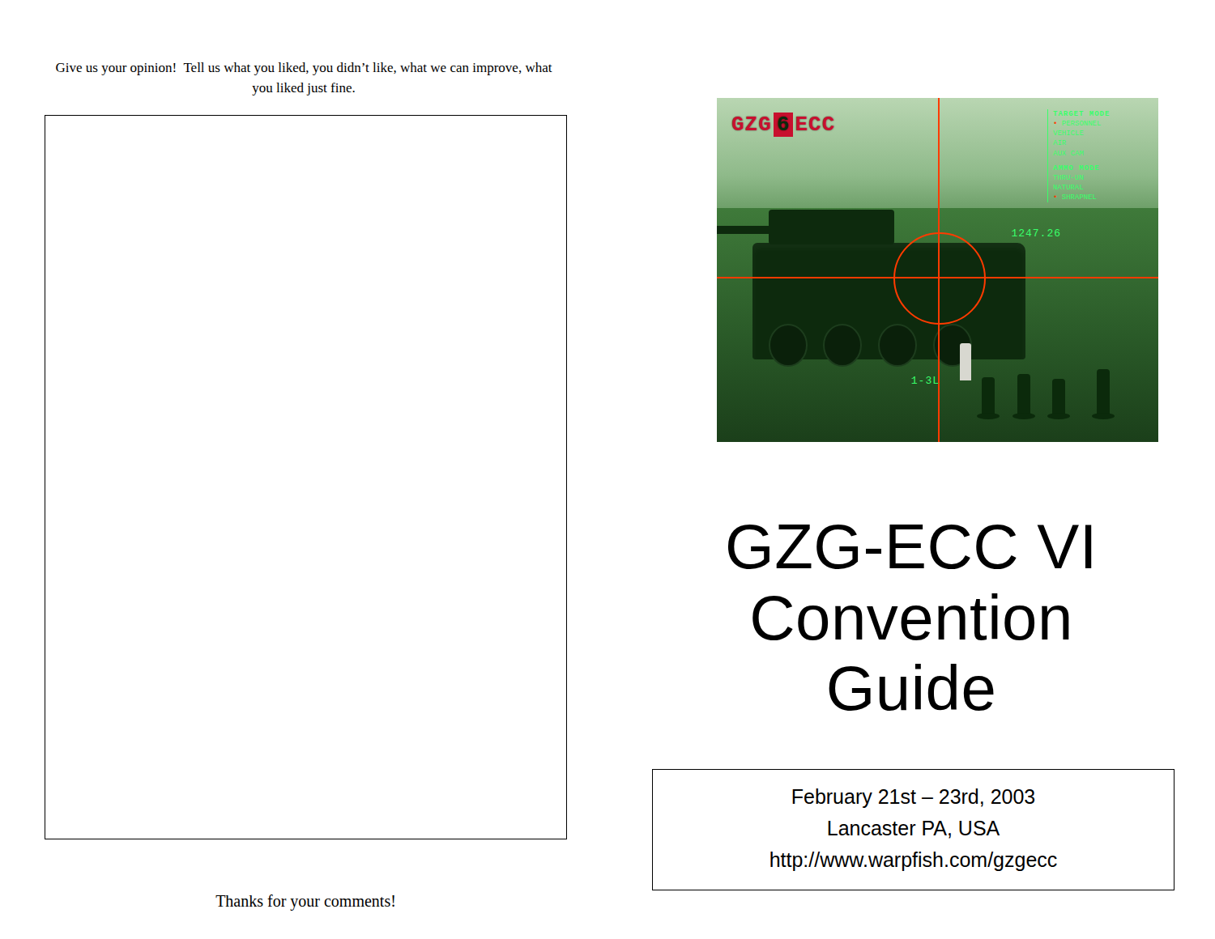Give us your opinion! Tell us what you liked, you didn’t like, what we can improve, what you liked just fine.
Thanks for your comments!
GZG6 ECC
TARGET MODE
• PERSONNEL
VEHICLE
AIR
AUX CAM
AMMO MODE
THRU-UN
NATURAL
• SHRAPNEL
1247.26
1-3L
GZG-ECC VI
Convention
Guide
February 21st – 23rd, 2003
Lancaster PA, USA
http://www.warpfish.com/gzgecc